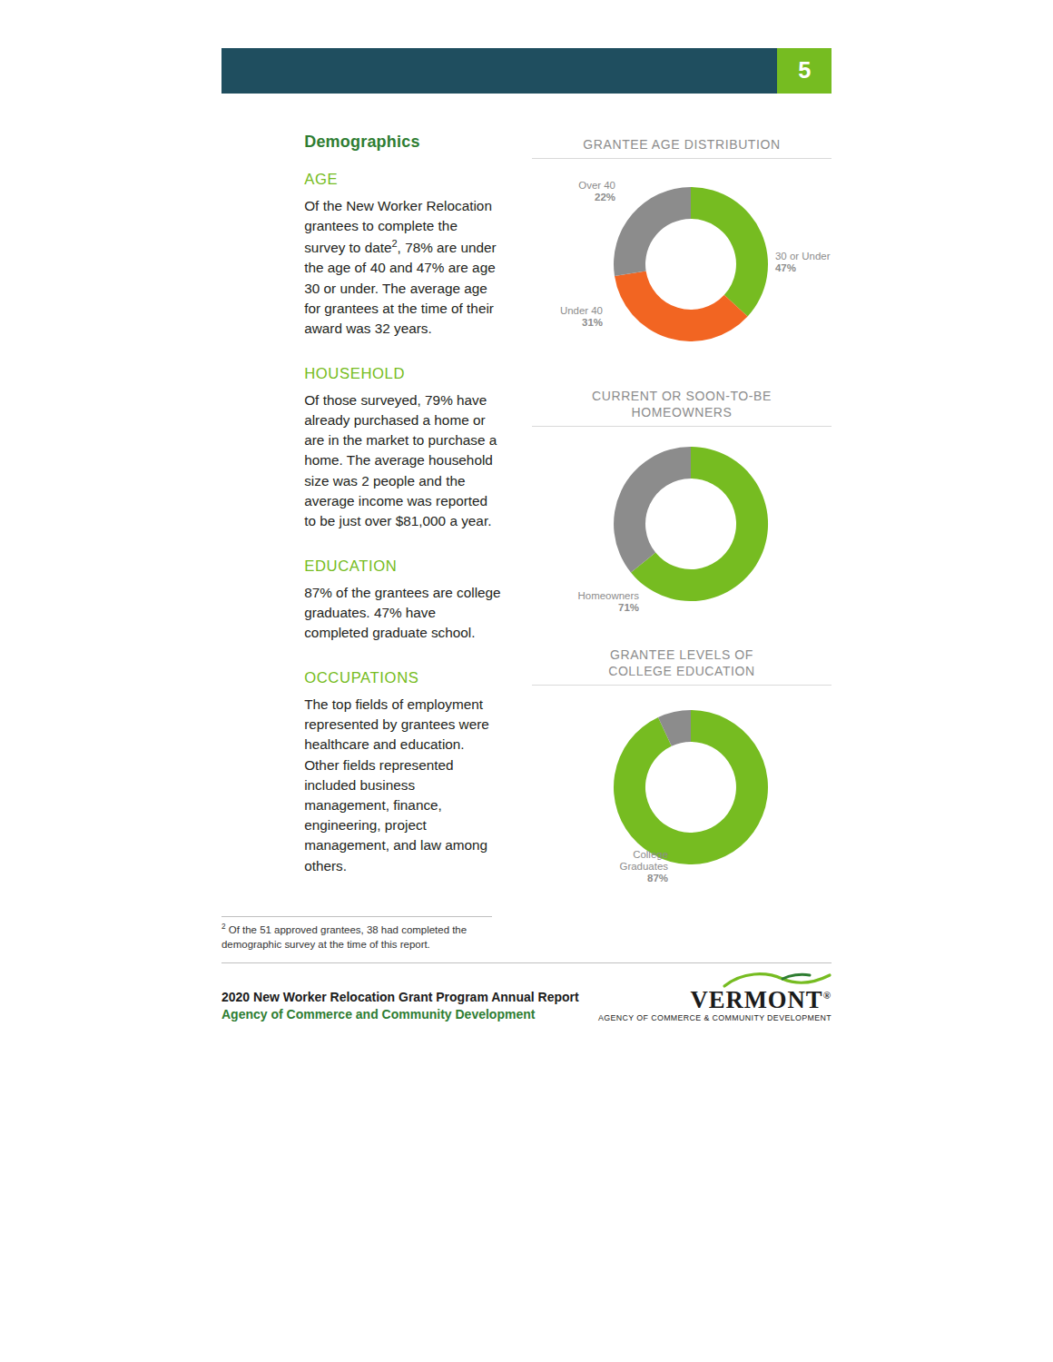5
Demographics
AGE
Of the New Worker Relocation grantees to complete the survey to date2, 78% are under the age of 40 and 47% are age 30 or under. The average age for grantees at the time of their award was 32 years.
HOUSEHOLD
Of those surveyed, 79% have already purchased a home or are in the market to purchase a home. The average household size was 2 people and the average income was reported to be just over $81,000 a year.
EDUCATION
87% of the grantees are college graduates. 47% have completed graduate school.
OCCUPATIONS
The top fields of employment represented by grantees were healthcare and education. Other fields represented included business management, finance, engineering, project management, and law among others.
GRANTEE AGE DISTRIBUTION
30 or Under 47% Under 40 31% Over 40 22%
CURRENT OR SOON-TO-BE
HOMEOWNERS
Homeowners 71%
GRANTEE LEVELS OF
COLLEGE EDUCATION
College Graduates 87%
2 Of the 51 approved grantees, 38 had completed the demographic survey at the time of this report.
2020 New Worker Relocation Grant Program Annual Report
Agency of Commerce and Community Development
VERMONT®
AGENCY OF COMMERCE & COMMUNITY DEVELOPMENT